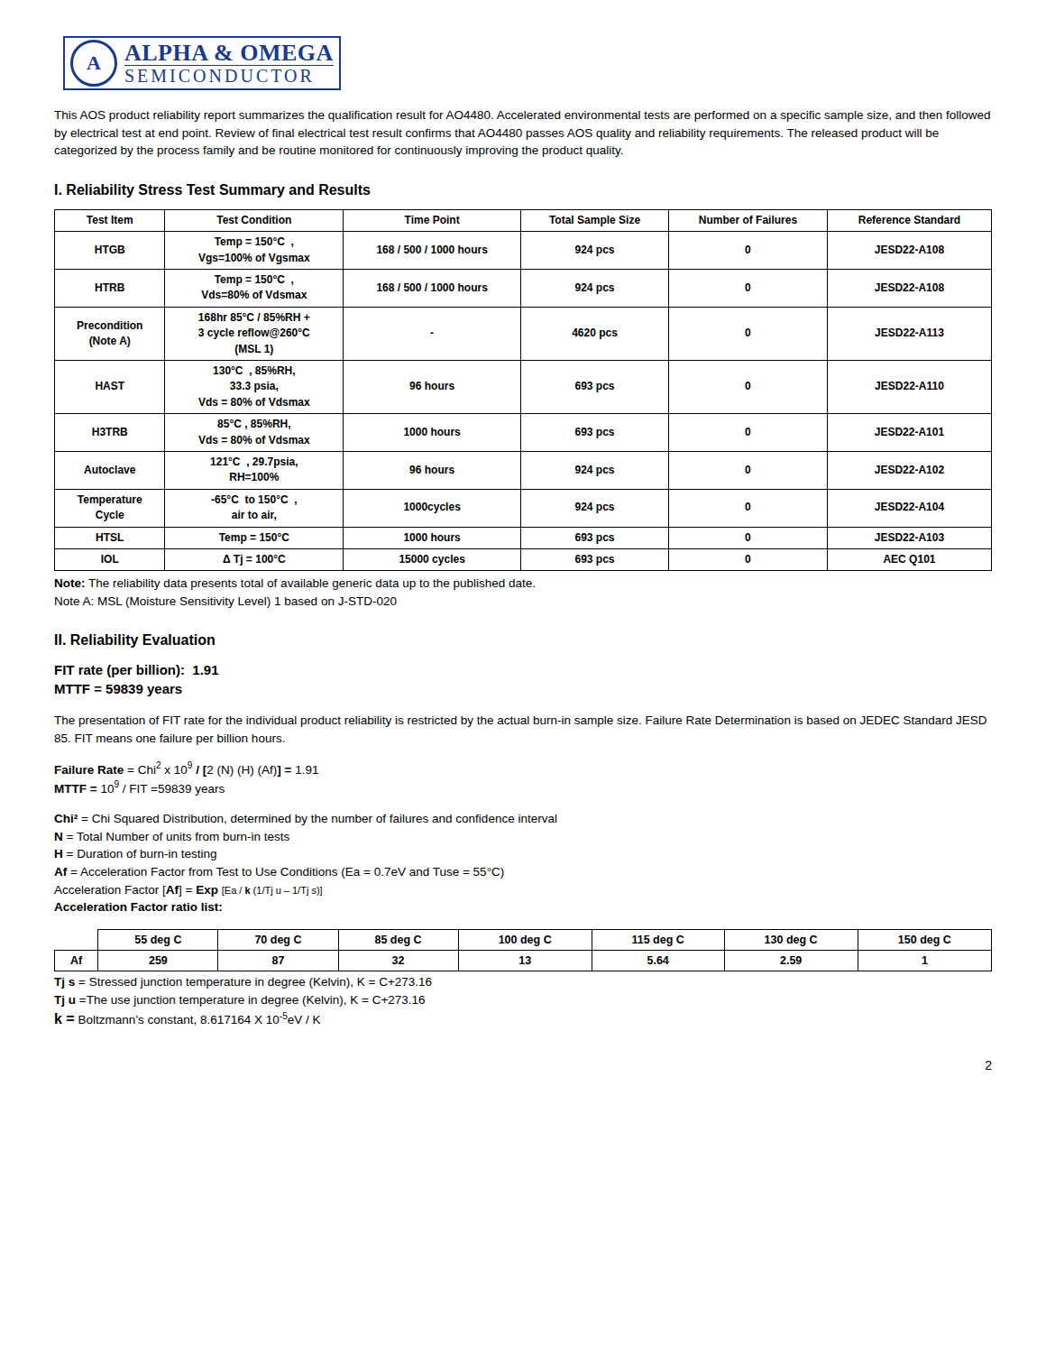A
ALPHA & OMEGA
SEMICONDUCTOR
This AOS product reliability report summarizes the qualification result for AO4480. Accelerated environmental tests are performed on a specific sample size, and then followed by electrical test at end point. Review of final electrical test result confirms that AO4480 passes AOS quality and reliability requirements. The released product will be categorized by the process family and be routine monitored for continuously improving the product quality.
I. Reliability Stress Test Summary and Results
| Test Item | Test Condition | Time Point | Total Sample Size | Number of Failures | Reference Standard |
| --- | --- | --- | --- | --- | --- |
| HTGB | Temp = 150°C , Vgs=100% of Vgsmax | 168 / 500 / 1000 hours | 924 pcs | 0 | JESD22-A108 |
| HTRB | Temp = 150°C , Vds=80% of Vdsmax | 168 / 500 / 1000 hours | 924 pcs | 0 | JESD22-A108 |
| Precondition (Note A) | 168hr 85°C / 85%RH + 3 cycle reflow@260°C (MSL 1) | - | 4620 pcs | 0 | JESD22-A113 |
| HAST | 130°C , 85%RH, 33.3 psia, Vds = 80% of Vdsmax | 96 hours | 693 pcs | 0 | JESD22-A110 |
| H3TRB | 85°C , 85%RH, Vds = 80% of Vdsmax | 1000 hours | 693 pcs | 0 | JESD22-A101 |
| Autoclave | 121°C , 29.7psia, RH=100% | 96 hours | 924 pcs | 0 | JESD22-A102 |
| Temperature Cycle | -65°C to 150°C , air to air, | 1000cycles | 924 pcs | 0 | JESD22-A104 |
| HTSL | Temp = 150°C | 1000 hours | 693 pcs | 0 | JESD22-A103 |
| IOL | Δ Tj = 100°C | 15000 cycles | 693 pcs | 0 | AEC Q101 |
Note: The reliability data presents total of available generic data up to the published date.
Note A: MSL (Moisture Sensitivity Level) 1 based on J-STD-020
II. Reliability Evaluation
FIT rate (per billion): 1.91
MTTF = 59839 years
The presentation of FIT rate for the individual product reliability is restricted by the actual burn-in sample size. Failure Rate Determination is based on JEDEC Standard JESD 85. FIT means one failure per billion hours.
Failure Rate = Chi2 x 109 / [2 (N) (H) (Af)] = 1.91
MTTF = 109 / FIT =59839 years
Chi² = Chi Squared Distribution, determined by the number of failures and confidence interval
N = Total Number of units from burn-in tests
H = Duration of burn-in testing
Af = Acceleration Factor from Test to Use Conditions (Ea = 0.7eV and Tuse = 55°C)
Acceleration Factor [Af] = Exp [Ea / k (1/Tj u – 1/Tj s)]
Acceleration Factor ratio list:
| | 55 deg C | 70 deg C | 85 deg C | 100 deg C | 115 deg C | 130 deg C | 150 deg C |
| --- | --- | --- | --- | --- | --- | --- | --- |
| Af | 259 | 87 | 32 | 13 | 5.64 | 2.59 | 1 |
Tj s = Stressed junction temperature in degree (Kelvin), K = C+273.16
Tj u =The use junction temperature in degree (Kelvin), K = C+273.16
k = Boltzmann’s constant, 8.617164 X 10-5eV / K
2